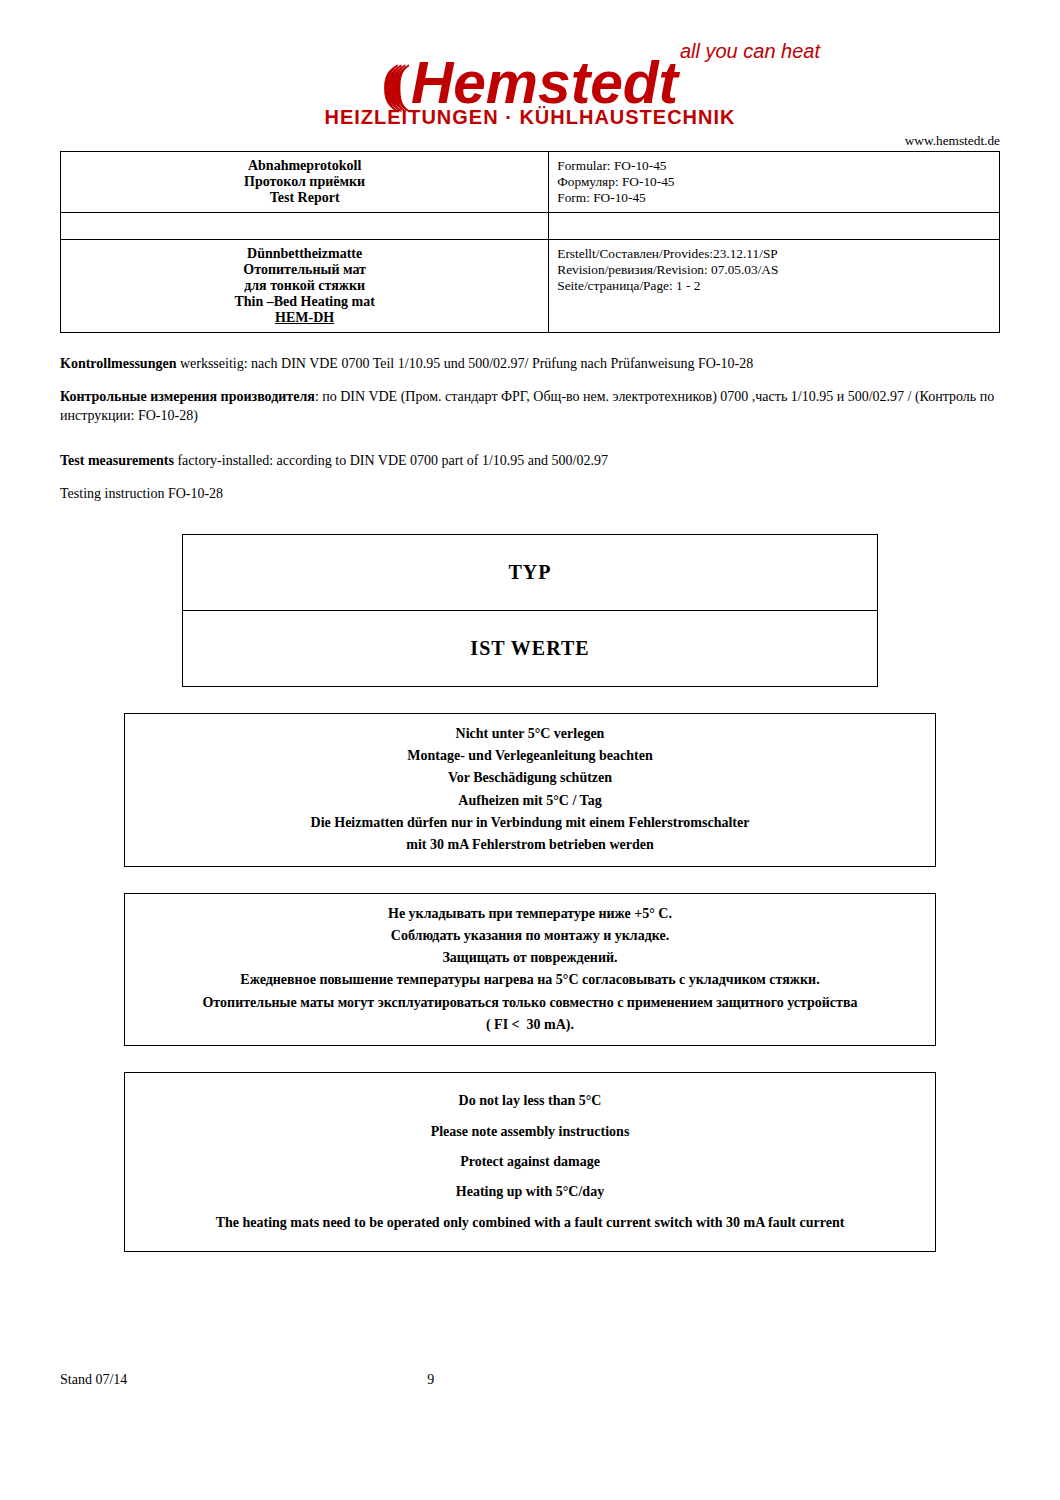all you can heat
(((( Hemstedt
HEIZLEITUNGEN · KÜHLHAUSTECHNIK
www.hemstedt.de
| Abnahmeprotokoll Протокол приёмки Test Report | Formular: FO-10-45 Формуляр: FO-10-45 Form: FO-10-45 |
| Dünnbettheizmatte Отопительный мат для тонкой стяжки Thin –Bed Heating mat HEM-DH | Erstellt/Составлен/Provides:23.12.11/SP Revision/ревизия/Revision: 07.05.03/AS Seite/страница/Page: 1 - 2 |
Kontrollmessungen werksseitig: nach DIN VDE 0700 Teil 1/10.95 und 500/02.97/ Prüfung nach Prüfanweisung FO-10-28
Контрольные измерения производителя: по DIN VDE (Пром. стандарт ФРГ, Общ-во нем. электротехников) 0700 ,часть 1/10.95 и 500/02.97 / (Контроль по инструкции: FO-10-28)
Test measurements factory-installed: according to DIN VDE 0700 part of 1/10.95 and 500/02.97
Testing instruction FO-10-28
TYP
IST WERTE
Nicht unter 5°C verlegen
Montage- und Verlegeanleitung beachten
Vor Beschädigung schützen
Aufheizen mit 5°C / Tag
Die Heizmatten dürfen nur in Verbindung mit einem Fehlerstromschalter
mit 30 mA Fehlerstrom betrieben werden
Не укладывать при температуре ниже +5° С.
Соблюдать указания по монтажу и укладке.
Защищать от повреждений.
Ежедневное повышение температуры нагрева на 5°С согласовывать с укладчиком стяжки.
Отопительные маты могут эксплуатироваться только совместно с применением защитного устройства
( FI < 30 mA).
Do not lay less than 5°C
Please note assembly instructions
Protect against damage
Heating up with 5°C/day
The heating mats need to be operated only combined with a fault current switch with 30 mA fault current
Stand 07/14 9